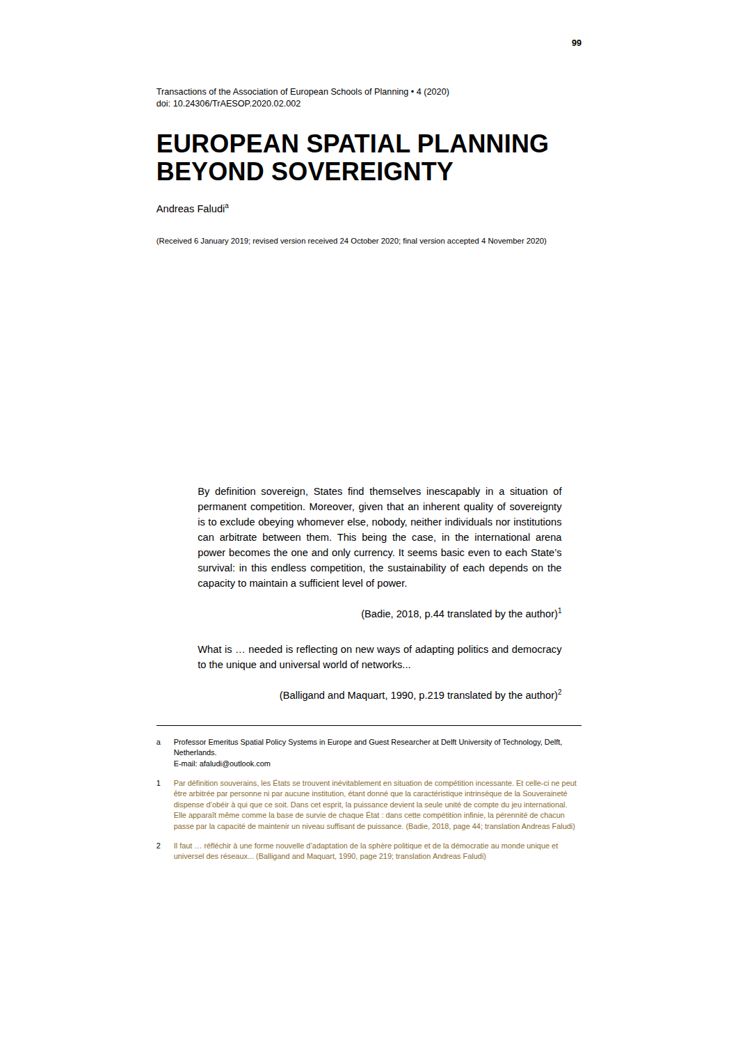99
Transactions of the Association of European Schools of Planning • 4 (2020)
doi: 10.24306/TrAESOP.2020.02.002
European Spatial Planning Beyond Sovereignty
Andreas Faludia
(Received 6 January 2019; revised version received 24 October 2020; final version accepted 4 November 2020)
By definition sovereign, States find themselves inescapably in a situation of permanent competition. Moreover, given that an inherent quality of sovereignty is to exclude obeying whomever else, nobody, neither individuals nor institutions can arbitrate between them. This being the case, in the international arena power becomes the one and only currency. It seems basic even to each State’s survival: in this endless competition, the sustainability of each depends on the capacity to maintain a sufficient level of power.
(Badie, 2018, p.44 translated by the author)1
What is … needed is reflecting on new ways of adapting politics and democracy to the unique and universal world of networks...
(Balligand and Maquart, 1990, p.219 translated by the author)2
a
Professor Emeritus Spatial Policy Systems in Europe and Guest Researcher at Delft University of Technology, Delft, Netherlands.
E-mail: afaludi@outlook.com
1
Par définition souverains, les États se trouvent inévitablement en situation de compétition incessante. Et celle-ci ne peut être arbitrée par personne ni par aucune institution, étant donné que la caractéristique intrinsèque de la Souveraineté dispense d’obéir à qui que ce soit. Dans cet esprit, la puissance devient la seule unité de compte du jeu international. Elle apparaît même comme la base de survie de chaque État : dans cette compétition infinie, la pérennité de chacun passe par la capacité de maintenir un niveau suffisant de puissance. (Badie, 2018, page 44; translation Andreas Faludi)
2
Il faut … réfléchir à une forme nouvelle d’adaptation de la sphère politique et de la démocratie au monde unique et universel des réseaux... (Balligand and Maquart, 1990, page 219; translation Andreas Faludi)